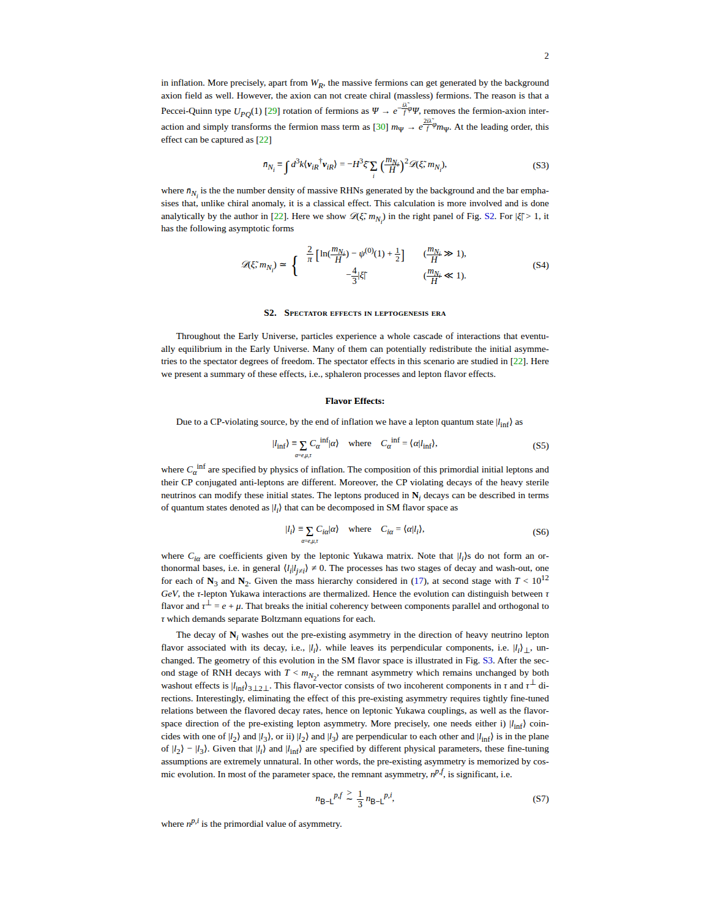2
in inflation. More precisely, apart from WR, the massive fermions can get generated by the background axion field as well. However, the axion can not create chiral (massless) fermions. The reason is that a Peccei-Quinn type UPQ(1) [29] rotation of fermions as Ψ → e−iλ̃f φΨ, removes the fermion-axion interaction and simply transforms the fermion mass term as [30] mΨ → e2iλ̃f φmΨ. At the leading order, this effect can be captured as [22]
n̄Ni ≡ ∫ d3k⟨νiR†νiR⟩ = −H3ξ̄ Σi (mNi H)2𝒟(ξ̃, mNi),
(S3)
where n̄Ni is the the number density of massive RHNs generated by the background and the bar emphasises that, unlike chiral anomaly, it is a classical effect. This calculation is more involved and is done analytically by the author in [22]. Here we show 𝒟(ξ̃, mNi) in the right panel of Fig. S2. For |ξ̃| > 1, it has the following asymptotic forms
𝒟(ξ̃, mNi) ≃ {
| 2 π [ ln( m N i H ) − ψ (0) (1) + 1 2 ] | ( m N i H ≫ 1), |
| − 4 3 / ξ̃ / | ( m N i H ≪ 1). |
(S4)
S2. Spectator effects in leptogenesis era
Throughout the Early Universe, particles experience a whole cascade of interactions that eventually equilibrium in the Early Universe. Many of them can potentially redistribute the initial asymmetries to the spectator degrees of freedom. The spectator effects in this scenario are studied in [22]. Here we present a summary of these effects, i.e., sphaleron processes and lepton flavor effects.
Flavor Effects:
Due to a CP-violating source, by the end of inflation we have a lepton quantum state |linf⟩ as
|linf⟩ ≡ Σα=e,μ,τ Cαinf|α⟩ where Cαinf = ⟨α|linf⟩,
(S5)
where Cαinf are specified by physics of inflation. The composition of this primordial initial leptons and their CP conjugated anti-leptons are different. Moreover, the CP violating decays of the heavy sterile neutrinos can modify these initial states. The leptons produced in Ni decays can be described in terms of quantum states denoted as |li⟩ that can be decomposed in SM flavor space as
|li⟩ ≡ Σα=e,μ,τ Ciα|α⟩ where Ciα = ⟨α|li⟩,
(S6)
where Ciα are coefficients given by the leptonic Yukawa matrix. Note that |li⟩s do not form an orthonormal bases, i.e. in general ⟨li|lj≠i⟩ ≠ 0. The processes has two stages of decay and wash-out, one for each of N3 and N2. Given the mass hierarchy considered in (17), at second stage with T < 1012 GeV, the τ-lepton Yukawa interactions are thermalized. Hence the evolution can distinguish between τ flavor and τ⊥ = e + μ. That breaks the initial coherency between components parallel and orthogonal to τ which demands separate Boltzmann equations for each.
The decay of Ni washes out the pre-existing asymmetry in the direction of heavy neutrino lepton flavor associated with its decay, i.e., |li⟩. while leaves its perpendicular components, i.e. |li⟩⊥, unchanged. The geometry of this evolution in the SM flavor space is illustrated in Fig. S3. After the second stage of RNH decays with T < mN2, the remnant asymmetry which remains unchanged by both washout effects is |linf⟩3⊥2⊥. This flavor-vector consists of two incoherent components in τ and τ⊥ directions. Interestingly, eliminating the effect of this pre-existing asymmetry requires tightly fine-tuned relations between the flavored decay rates, hence on leptonic Yukawa couplings, as well as the flavor-space direction of the pre-existing lepton asymmetry. More precisely, one needs either i) |linf⟩ coincides with one of |l2⟩ and |l3⟩, or ii) |l2⟩ and |l3⟩ are perpendicular to each other and |linf⟩ is in the plane of |l2⟩ − |l3⟩. Given that |li⟩ and |linf⟩ are specified by different physical parameters, these fine-tuning assumptions are extremely unnatural. In other words, the pre-existing asymmetry is memorized by cosmic evolution. In most of the parameter space, the remnant asymmetry, np,f, is significant, i.e.
nB−Lp,f >∼ 13 nB−Lp,i,
(S7)
where np,i is the primordial value of asymmetry.